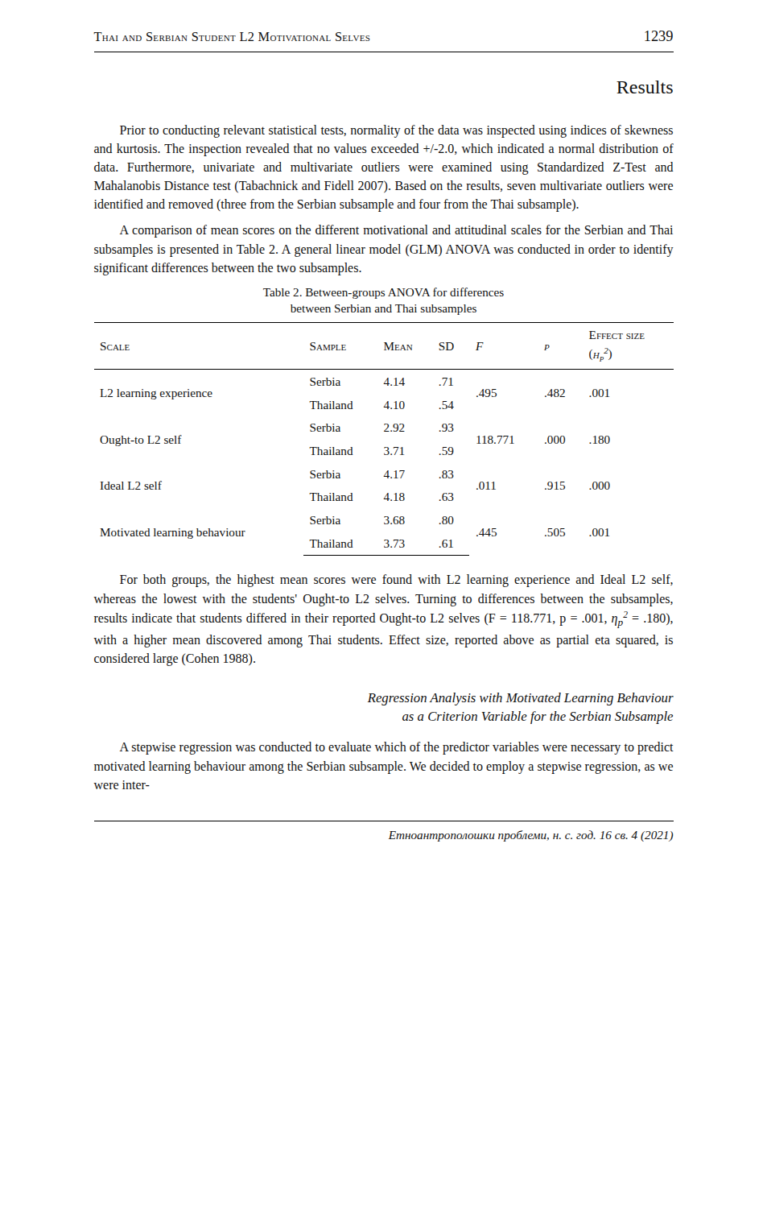Thai and Serbian Student L2 Motivational Selves 1239
Results
Prior to conducting relevant statistical tests, normality of the data was inspected using indices of skewness and kurtosis. The inspection revealed that no values exceeded +/-2.0, which indicated a normal distribution of data. Furthermore, univariate and multivariate outliers were examined using Standardized Z-Test and Mahalanobis Distance test (Tabachnick and Fidell 2007). Based on the results, seven multivariate outliers were identified and removed (three from the Serbian subsample and four from the Thai subsample).
A comparison of mean scores on the different motivational and attitudinal scales for the Serbian and Thai subsamples is presented in Table 2. A general linear model (GLM) ANOVA was conducted in order to identify significant differences between the two subsamples.
Table 2. Between-groups ANOVA for differences between Serbian and Thai subsamples
| Scale | Sample | Mean | SD | F | p | Effect size ( η p 2 ) |
| --- | --- | --- | --- | --- | --- | --- |
| L2 learning experience | Serbia | 4.14 | .71 | .495 | .482 | .001 |
| Thailand | 4.10 | .54 |
| Ought-to L2 self | Serbia | 2.92 | .93 | 118.771 | .000 | .180 |
| Thailand | 3.71 | .59 |
| Ideal L2 self | Serbia | 4.17 | .83 | .011 | .915 | .000 |
| Thailand | 4.18 | .63 |
| Motivated learning behaviour | Serbia | 3.68 | .80 | .445 | .505 | .001 |
| Thailand | 3.73 | .61 |
For both groups, the highest mean scores were found with L2 learning experience and Ideal L2 self, whereas the lowest with the students' Ought-to L2 selves. Turning to differences between the subsamples, results indicate that students differed in their reported Ought-to L2 selves (F = 118.771, p = .001, ηp2 = .180), with a higher mean discovered among Thai students. Effect size, reported above as partial eta squared, is considered large (Cohen 1988).
Regression Analysis with Motivated Learning Behaviour
as a Criterion Variable for the Serbian Subsample
A stepwise regression was conducted to evaluate which of the predictor variables were necessary to predict motivated learning behaviour among the Serbian subsample. We decided to employ a stepwise regression, as we were inter-
Етноантрополошки проблеми, н. с. год. 16 св. 4 (2021)